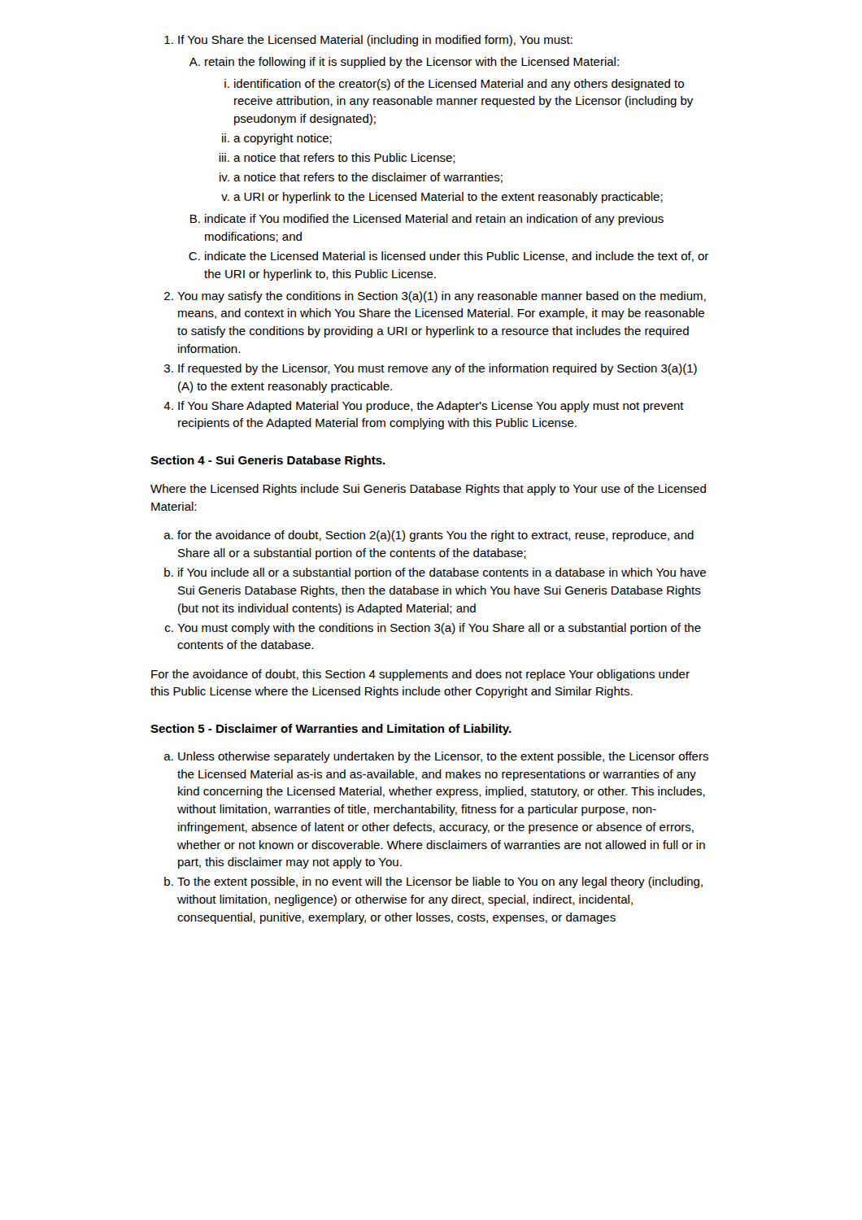If You Share the Licensed Material (including in modified form), You must:
retain the following if it is supplied by the Licensor with the Licensed Material:
identification of the creator(s) of the Licensed Material and any others designated to receive attribution, in any reasonable manner requested by the Licensor (including by pseudonym if designated);
a copyright notice;
a notice that refers to this Public License;
a notice that refers to the disclaimer of warranties;
a URI or hyperlink to the Licensed Material to the extent reasonably practicable;
indicate if You modified the Licensed Material and retain an indication of any previous modifications; and
indicate the Licensed Material is licensed under this Public License, and include the text of, or the URI or hyperlink to, this Public License.
You may satisfy the conditions in Section 3(a)(1) in any reasonable manner based on the medium, means, and context in which You Share the Licensed Material. For example, it may be reasonable to satisfy the conditions by providing a URI or hyperlink to a resource that includes the required information.
If requested by the Licensor, You must remove any of the information required by Section 3(a)(1)(A) to the extent reasonably practicable.
If You Share Adapted Material You produce, the Adapter's License You apply must not prevent recipients of the Adapted Material from complying with this Public License.
Section 4 - Sui Generis Database Rights.
Where the Licensed Rights include Sui Generis Database Rights that apply to Your use of the Licensed Material:
for the avoidance of doubt, Section 2(a)(1) grants You the right to extract, reuse, reproduce, and Share all or a substantial portion of the contents of the database;
if You include all or a substantial portion of the database contents in a database in which You have Sui Generis Database Rights, then the database in which You have Sui Generis Database Rights (but not its individual contents) is Adapted Material; and
You must comply with the conditions in Section 3(a) if You Share all or a substantial portion of the contents of the database.
For the avoidance of doubt, this Section 4 supplements and does not replace Your obligations under this Public License where the Licensed Rights include other Copyright and Similar Rights.
Section 5 - Disclaimer of Warranties and Limitation of Liability.
Unless otherwise separately undertaken by the Licensor, to the extent possible, the Licensor offers the Licensed Material as-is and as-available, and makes no representations or warranties of any kind concerning the Licensed Material, whether express, implied, statutory, or other. This includes, without limitation, warranties of title, merchantability, fitness for a particular purpose, non-infringement, absence of latent or other defects, accuracy, or the presence or absence of errors, whether or not known or discoverable. Where disclaimers of warranties are not allowed in full or in part, this disclaimer may not apply to You.
To the extent possible, in no event will the Licensor be liable to You on any legal theory (including, without limitation, negligence) or otherwise for any direct, special, indirect, incidental, consequential, punitive, exemplary, or other losses, costs, expenses, or damages